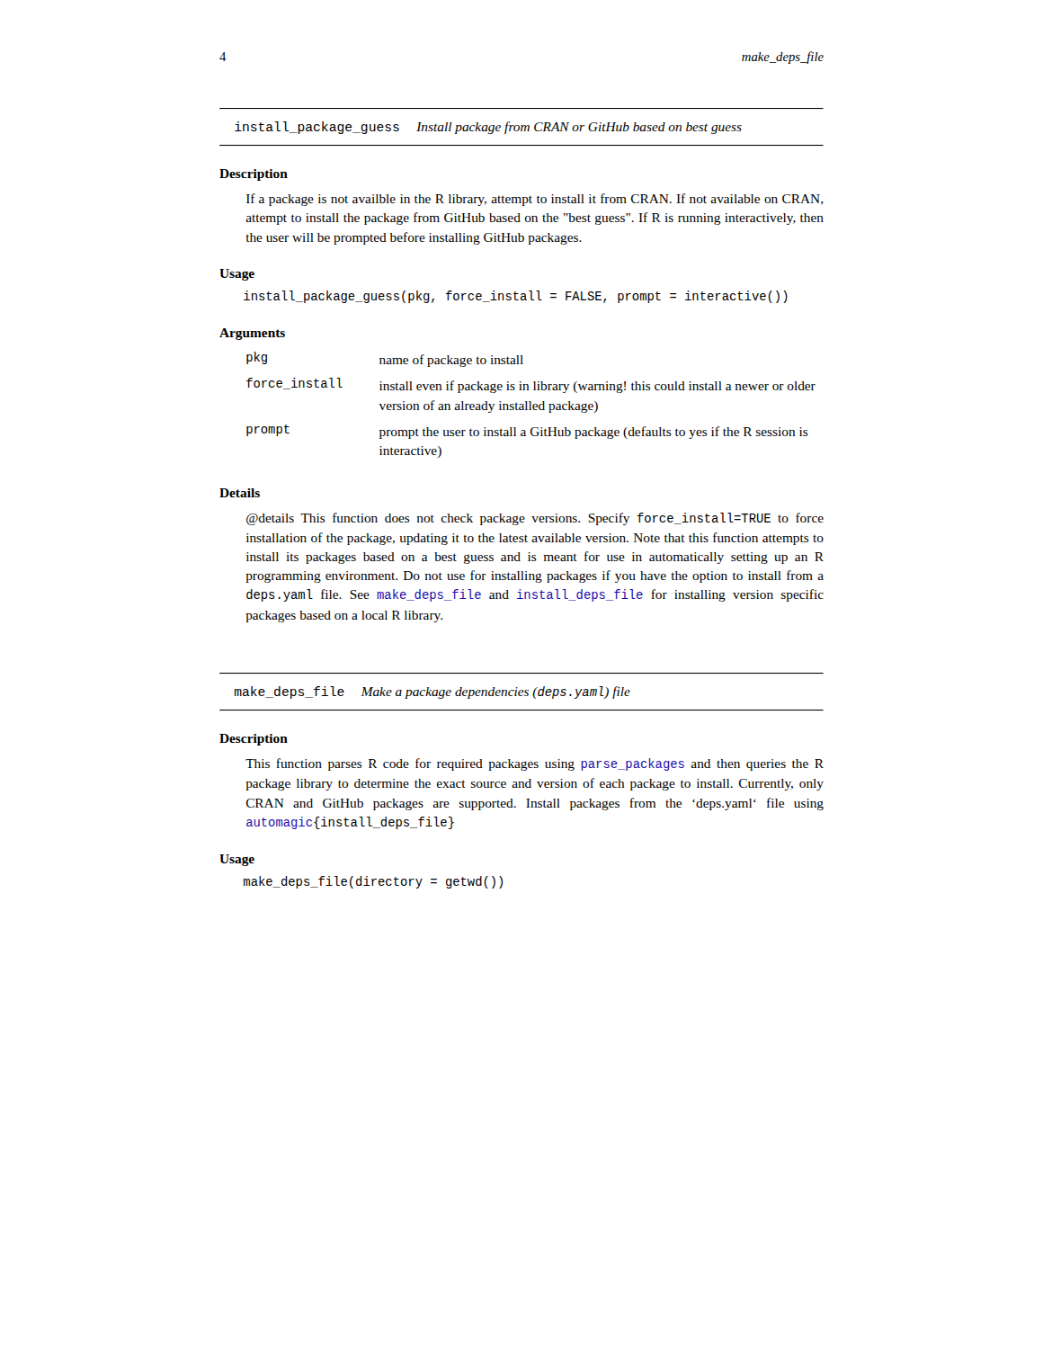4 make_deps_file
install_package_guess Install package from CRAN or GitHub based on best guess
Description
If a package is not availble in the R library, attempt to install it from CRAN. If not available on CRAN, attempt to install the package from GitHub based on the "best guess". If R is running interactively, then the user will be prompted before installing GitHub packages.
Usage
install_package_guess(pkg, force_install = FALSE, prompt = interactive())
Arguments
| pkg | name of package to install |
| force_install | install even if package is in library (warning! this could install a newer or older version of an already installed package) |
| prompt | prompt the user to install a GitHub package (defaults to yes if the R session is interactive) |
Details
@details This function does not check package versions. Specify force_install=TRUE to force installation of the package, updating it to the latest available version. Note that this function attempts to install its packages based on a best guess and is meant for use in automatically setting up an R programming environment. Do not use for installing packages if you have the option to install from a deps.yaml file. See make_deps_file and install_deps_file for installing version specific packages based on a local R library.
make_deps_file Make a package dependencies (deps.yaml) file
Description
This function parses R code for required packages using parse_packages and then queries the R package library to determine the exact source and version of each package to install. Currently, only CRAN and GitHub packages are supported. Install packages from the ‘deps.yaml‘ file using automagic{install_deps_file}
Usage
make_deps_file(directory = getwd())